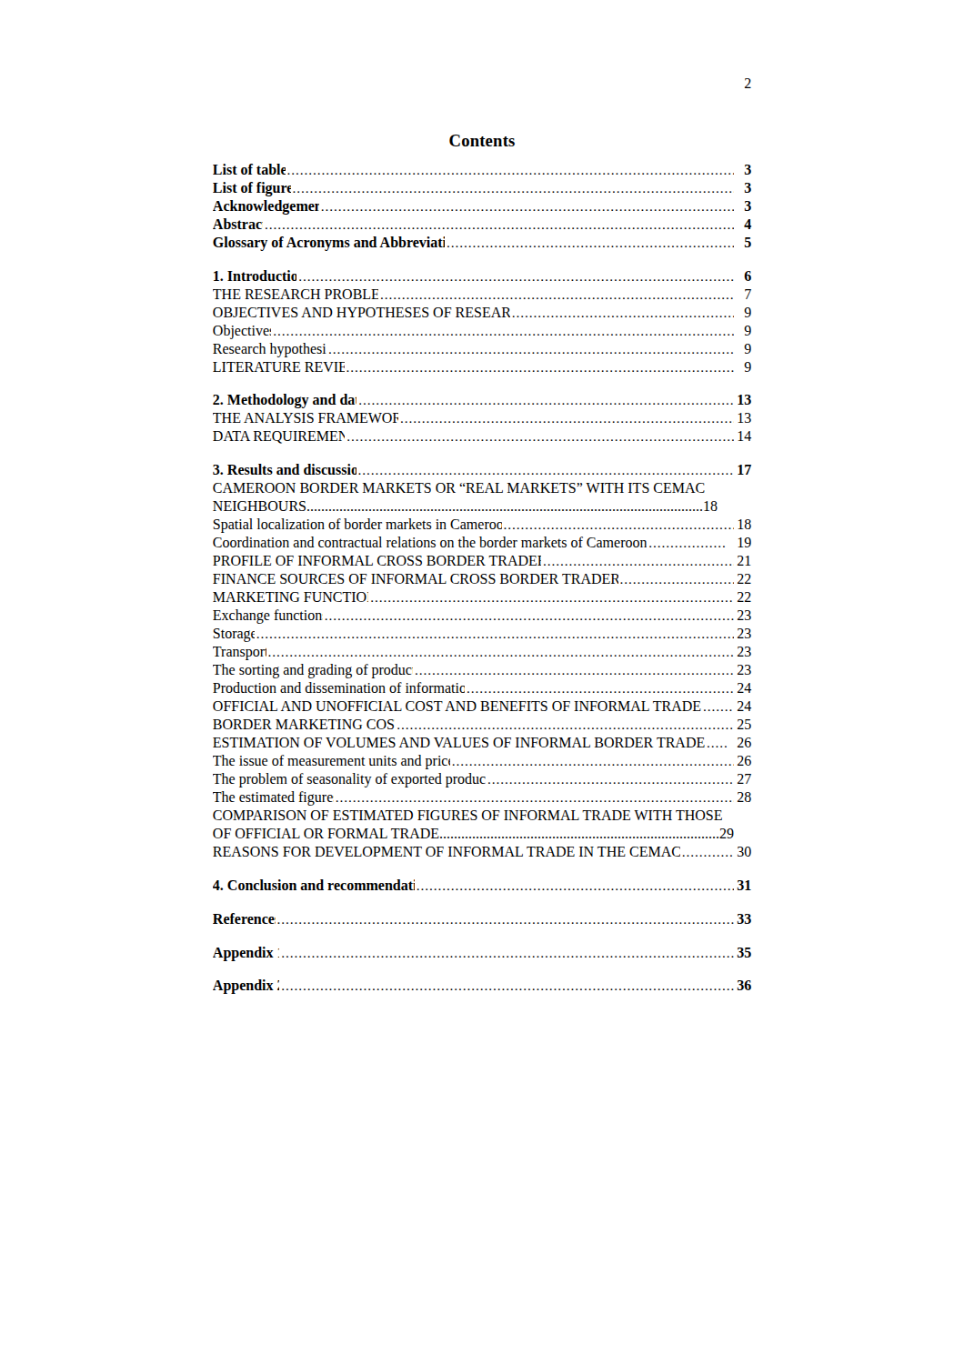2
Contents
List of tables .................................................................................................................. 3
List of figures ................................................................................................................. 3
Acknowledgement ....................................................................................................... 3
Abstract ..................................................................................................................... 4
Glossary of Acronyms and Abbreviations ......................................................................... 5
1. Introduction ................................................................................................................ 6
THE RESEARCH PROBLEM ......................................................................................... 7
OBJECTIVES AND HYPOTHESES OF RESEARCH ....................................................... 9
Objectives ................................................................................................................. 9
Research hypothesis .................................................................................................. 9
LITERATURE REVIEW ..................................................................................................... 9
2. Methodology and data ............................................................................................. 13
THE ANALYSIS FRAMEWORK ................................................................................... 13
DATA REQUIREMENT .................................................................................................. 14
3. Results and discussion ............................................................................................. 17
CAMEROON BORDER MARKETS OR “REAL MARKETS” WITH ITS CEMAC
NEIGHBOURS ............................................................................................................. 18
Spatial localization of border markets in Cameroon ....................................................... 18
Coordination and contractual relations on the border markets of Cameroon .................. 19
PROFILE OF INFORMAL CROSS BORDER TRADERS .............................................. 21
FINANCE SOURCES OF INFORMAL CROSS BORDER TRADERS ........................... 22
MARKETING FUNCTIONS ............................................................................................. 22
Exchange functions ................................................................................................... 23
Storage ..................................................................................................................... 23
Transport ................................................................................................................. 23
The sorting and grading of products ............................................................................. 23
Production and dissemination of information ................................................................ 24
OFFICIAL AND UNOFFICIAL COST AND BENEFITS OF INFORMAL TRADE ....... 24
BORDER MARKETING COSTS ..................................................................................... 25
ESTIMATION OF VOLUMES AND VALUES OF INFORMAL BORDER TRADE ..... 26
The issue of measurement units and prices .................................................................... 26
The problem of seasonality of exported products ........................................................... 27
The estimated figures ................................................................................................ 28
COMPARISON OF ESTIMATED FIGURES OF INFORMAL TRADE WITH THOSE
OF OFFICIAL OR FORMAL TRADE ............................................................................. 29
REASONS FOR DEVELOPMENT OF INFORMAL TRADE IN THE CEMAC ............ 30
4. Conclusion and recommendations .................................................................................. 31
References .................................................................................................................. 33
Appendix 1 ................................................................................................................ 35
Appendix 2 ................................................................................................................ 36